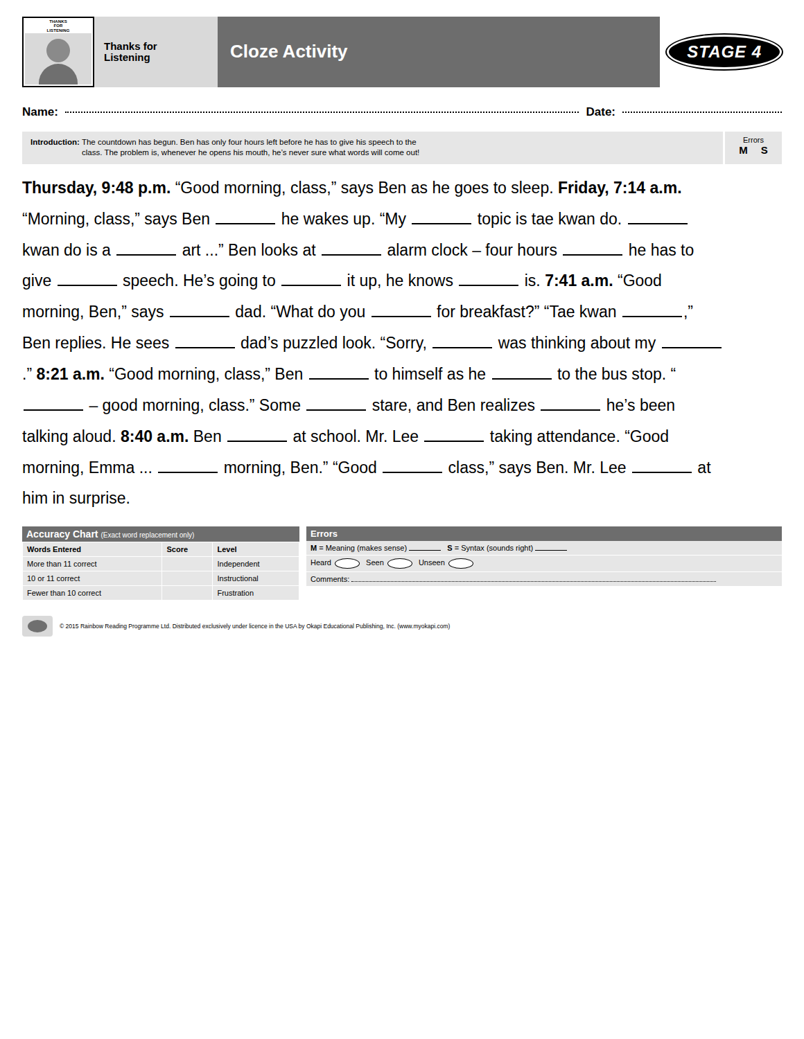THANKS
FOR
LISTENING
Thanks for
Listening
Cloze Activity
STAGE 4
Name: Date:
Introduction: The countdown has begun. Ben has only four hours left before he has to give his speech to the class. The problem is, whenever he opens his mouth, he’s never sure what words will come out!
Errors
M S
Thursday, 9:48 p.m. “Good morning, class,” says Ben as he goes to sleep. Friday, 7:14 a.m. “Morning, class,” says Ben he wakes up. “My topic is tae kwan do. kwan do is a art ...” Ben looks at alarm clock – four hours he has to give speech. He’s going to it up, he knows is. 7:41 a.m. “Good morning, Ben,” says dad. “What do you for breakfast?” “Tae kwan ,” Ben replies. He sees dad’s puzzled look. “Sorry, was thinking about my .” 8:21 a.m. “Good morning, class,” Ben to himself as he to the bus stop. “ – good morning, class.” Some stare, and Ben realizes he’s been talking aloud. 8:40 a.m. Ben at school. Mr. Lee taking attendance. “Good morning, Emma ... morning, Ben.” “Good class,” says Ben. Mr. Lee at him in surprise.
Accuracy Chart (Exact word replacement only)
| Words Entered | Score | Level |
| --- | --- | --- |
| More than 11 correct | | Independent |
| 10 or 11 correct | | Instructional |
| Fewer than 10 correct | | Frustration |
Errors
M = Meaning (makes sense) S = Syntax (sounds right)
Heard Seen Unseen
Comments:
© 2015 Rainbow Reading Programme Ltd. Distributed exclusively under licence in the USA by Okapi Educational Publishing, Inc. (www.myokapi.com)